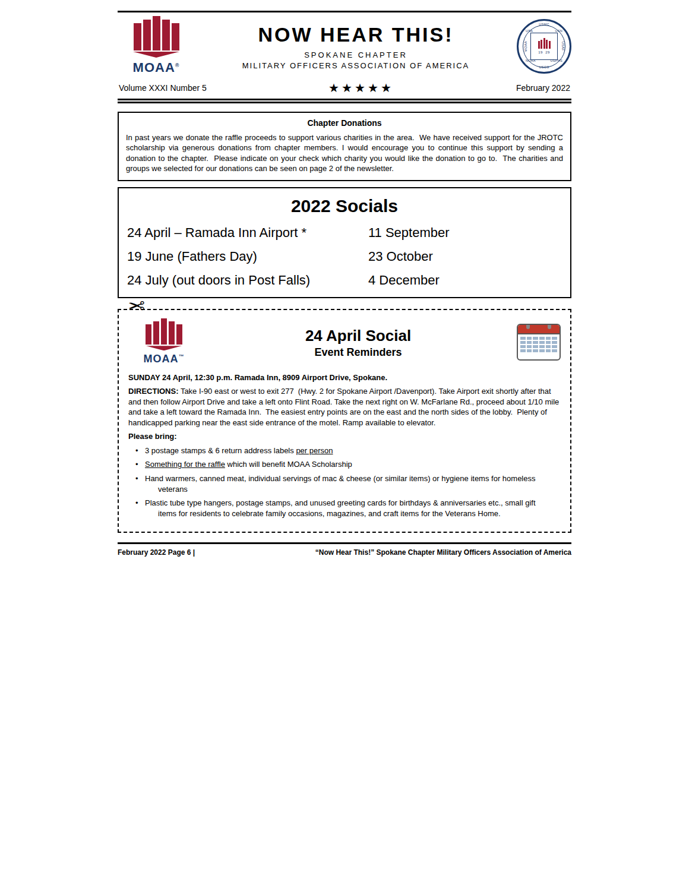MOAA®
NOW HEAR THIS!
SPOKANE CHAPTER
MILITARY OFFICERS ASSOCIATION OF AMERICA
USMC USN USAF USPHS USCG NOAA MOAA USA
19 29
Volume XXXI Number 5 ★★★★★ February 2022
Chapter Donations
In past years we donate the raffle proceeds to support various charities in the area. We have received support for the JROTC scholarship via generous donations from chapter members. I would encourage you to continue this support by sending a donation to the chapter. Please indicate on your check which charity you would like the donation to go to. The charities and groups we selected for our donations can be seen on page 2 of the newsletter.
2022 Socials
24 April – Ramada Inn Airport *
11 September
19 June (Fathers Day)
23 October
24 July (out doors in Post Falls)
4 December
✂
MOAA™
24 April Social
Event Reminders
SUNDAY 24 April, 12:30 p.m. Ramada Inn, 8909 Airport Drive, Spokane.
DIRECTIONS: Take I-90 east or west to exit 277 (Hwy. 2 for Spokane Airport /Davenport). Take Airport exit shortly after that and then follow Airport Drive and take a left onto Flint Road. Take the next right on W. McFarlane Rd., proceed about 1/10 mile and take a left toward the Ramada Inn. The easiest entry points are on the east and the north sides of the lobby. Plenty of handicapped parking near the east side entrance of the motel. Ramp available to elevator.
Please bring:
3 postage stamps & 6 return address labels per person
Something for the raffle which will benefit MOAA Scholarship
Hand warmers, canned meat, individual servings of mac & cheese (or similar items) or hygiene items for homeless veterans
Plastic tube type hangers, postage stamps, and unused greeting cards for birthdays & anniversaries etc., small gift items for residents to celebrate family occasions, magazines, and craft items for the Veterans Home.
February 2022 Page 6 | “Now Hear This!” Spokane Chapter Military Officers Association of America